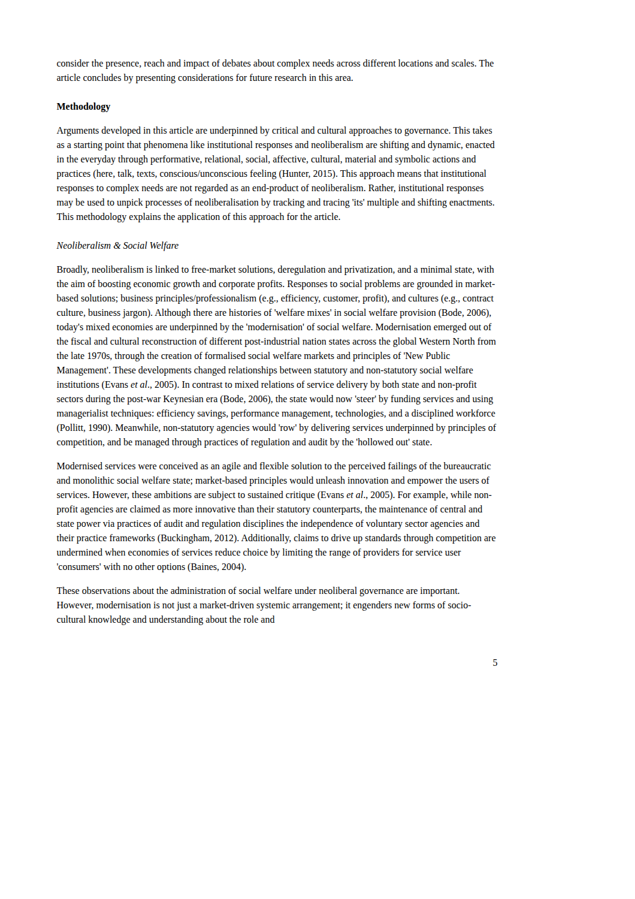consider the presence, reach and impact of debates about complex needs across different locations and scales. The article concludes by presenting considerations for future research in this area.
Methodology
Arguments developed in this article are underpinned by critical and cultural approaches to governance. This takes as a starting point that phenomena like institutional responses and neoliberalism are shifting and dynamic, enacted in the everyday through performative, relational, social, affective, cultural, material and symbolic actions and practices (here, talk, texts, conscious/unconscious feeling (Hunter, 2015). This approach means that institutional responses to complex needs are not regarded as an end-product of neoliberalism. Rather, institutional responses may be used to unpick processes of neoliberalisation by tracking and tracing 'its' multiple and shifting enactments. This methodology explains the application of this approach for the article.
Neoliberalism & Social Welfare
Broadly, neoliberalism is linked to free-market solutions, deregulation and privatization, and a minimal state, with the aim of boosting economic growth and corporate profits. Responses to social problems are grounded in market-based solutions; business principles/professionalism (e.g., efficiency, customer, profit), and cultures (e.g., contract culture, business jargon). Although there are histories of 'welfare mixes' in social welfare provision (Bode, 2006), today's mixed economies are underpinned by the 'modernisation' of social welfare. Modernisation emerged out of the fiscal and cultural reconstruction of different post-industrial nation states across the global Western North from the late 1970s, through the creation of formalised social welfare markets and principles of 'New Public Management'. These developments changed relationships between statutory and non-statutory social welfare institutions (Evans et al., 2005). In contrast to mixed relations of service delivery by both state and non-profit sectors during the post-war Keynesian era (Bode, 2006), the state would now 'steer' by funding services and using managerialist techniques: efficiency savings, performance management, technologies, and a disciplined workforce (Pollitt, 1990). Meanwhile, non-statutory agencies would 'row' by delivering services underpinned by principles of competition, and be managed through practices of regulation and audit by the 'hollowed out' state.
Modernised services were conceived as an agile and flexible solution to the perceived failings of the bureaucratic and monolithic social welfare state; market-based principles would unleash innovation and empower the users of services. However, these ambitions are subject to sustained critique (Evans et al., 2005). For example, while non-profit agencies are claimed as more innovative than their statutory counterparts, the maintenance of central and state power via practices of audit and regulation disciplines the independence of voluntary sector agencies and their practice frameworks (Buckingham, 2012). Additionally, claims to drive up standards through competition are undermined when economies of services reduce choice by limiting the range of providers for service user 'consumers' with no other options (Baines, 2004).
These observations about the administration of social welfare under neoliberal governance are important. However, modernisation is not just a market-driven systemic arrangement; it engenders new forms of socio-cultural knowledge and understanding about the role and
5